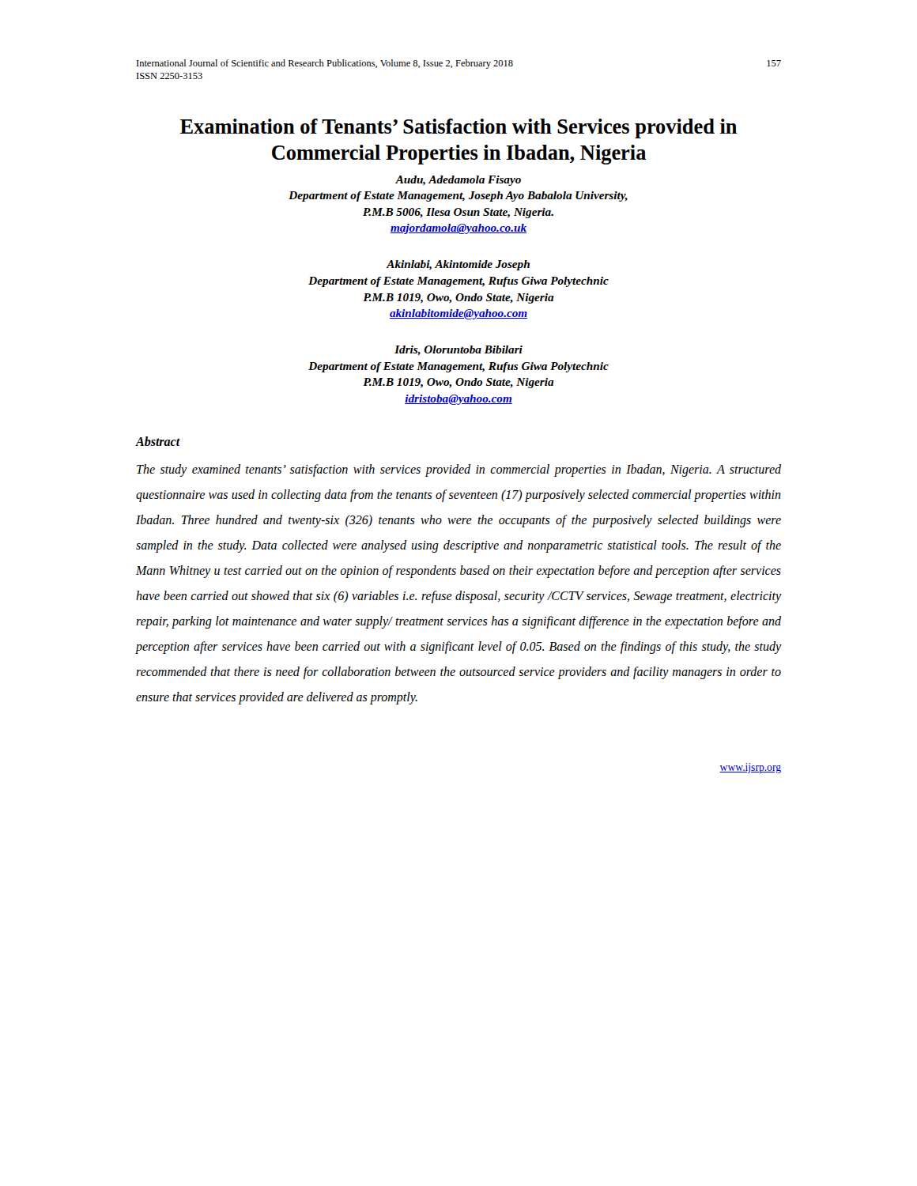International Journal of Scientific and Research Publications, Volume 8, Issue 2, February 2018
ISSN 2250-3153
157
Examination of Tenants’ Satisfaction with Services provided in Commercial Properties in Ibadan, Nigeria
Audu, Adedamola Fisayo
Department of Estate Management, Joseph Ayo Babalola University,
P.M.B 5006, Ilesa Osun State, Nigeria.
majordamola@yahoo.co.uk
Akinlabi, Akintomide Joseph
Department of Estate Management, Rufus Giwa Polytechnic
P.M.B 1019, Owo, Ondo State, Nigeria
akinlabitomide@yahoo.com
Idris, Oloruntoba Bibilari
Department of Estate Management, Rufus Giwa Polytechnic
P.M.B 1019, Owo, Ondo State, Nigeria
idristoba@yahoo.com
Abstract
The study examined tenants’ satisfaction with services provided in commercial properties in Ibadan, Nigeria. A structured questionnaire was used in collecting data from the tenants of seventeen (17) purposively selected commercial properties within Ibadan. Three hundred and twenty-six (326) tenants who were the occupants of the purposively selected buildings were sampled in the study. Data collected were analysed using descriptive and nonparametric statistical tools. The result of the Mann Whitney u test carried out on the opinion of respondents based on their expectation before and perception after services have been carried out showed that six (6) variables i.e. refuse disposal, security /CCTV services, Sewage treatment, electricity repair, parking lot maintenance and water supply/ treatment services has a significant difference in the expectation before and perception after services have been carried out with a significant level of 0.05. Based on the findings of this study, the study recommended that there is need for collaboration between the outsourced service providers and facility managers in order to ensure that services provided are delivered as promptly.
www.ijsrp.org